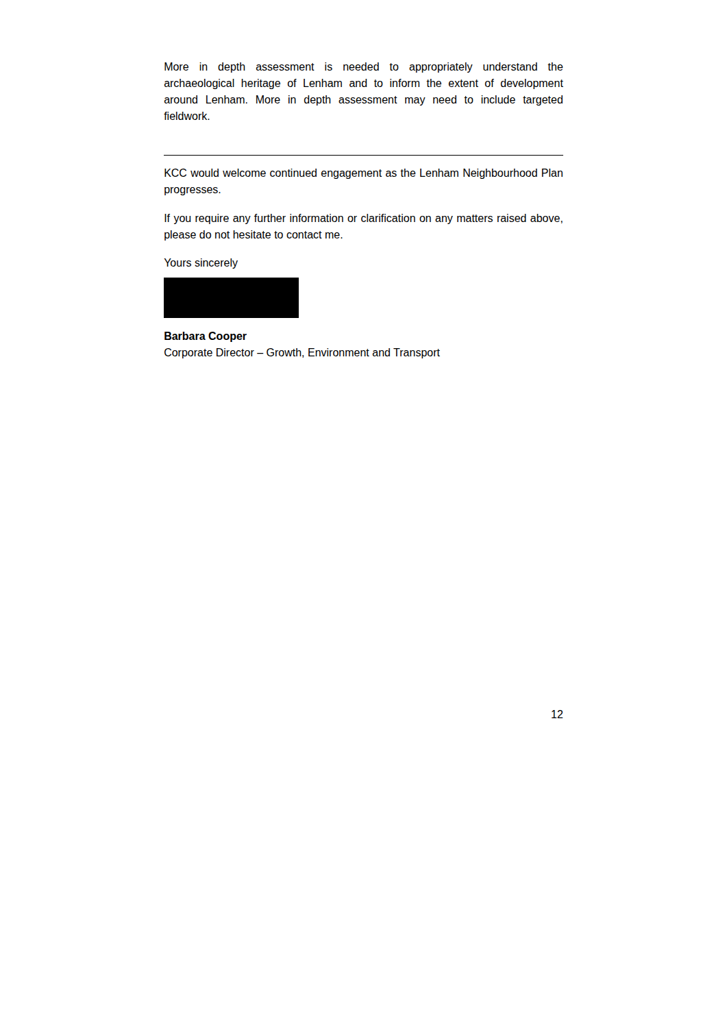More in depth assessment is needed to appropriately understand the archaeological heritage of Lenham and to inform the extent of development around Lenham. More in depth assessment may need to include targeted fieldwork.
KCC would welcome continued engagement as the Lenham Neighbourhood Plan progresses.
If you require any further information or clarification on any matters raised above, please do not hesitate to contact me.
Yours sincerely
Barbara Cooper
Corporate Director – Growth, Environment and Transport
12